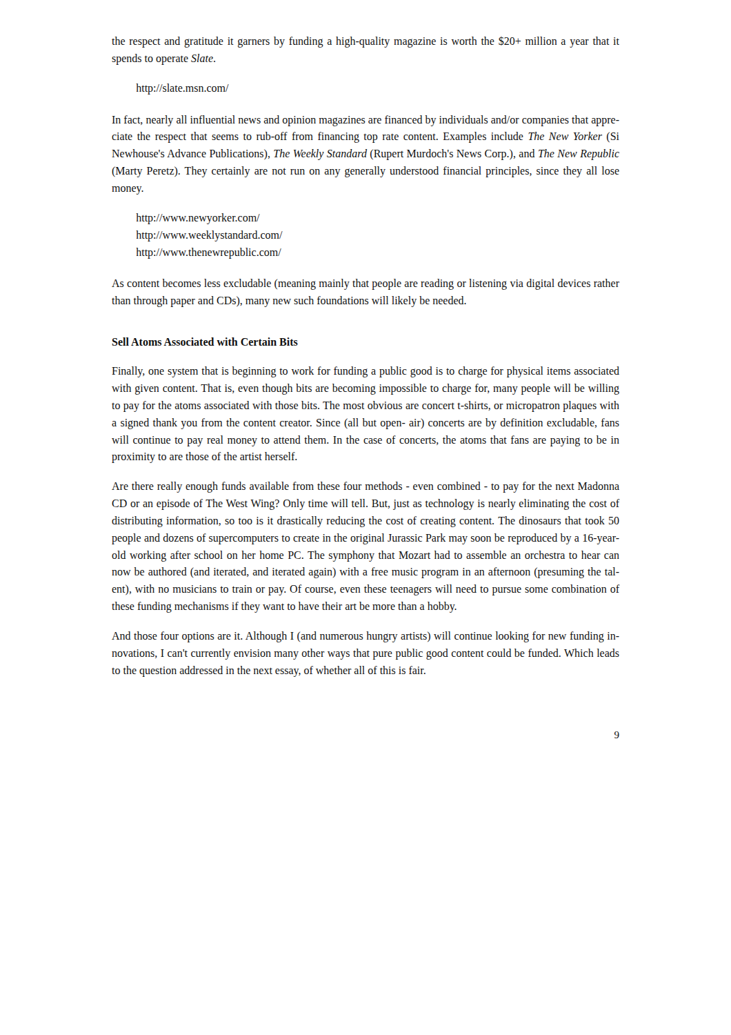the respect and gratitude it garners by funding a high-quality magazine is worth the $20+ million a year that it spends to operate Slate.
http://slate.msn.com/
In fact, nearly all influential news and opinion magazines are financed by individuals and/or companies that appreciate the respect that seems to rub-off from financing top rate content. Examples include The New Yorker (Si Newhouse's Advance Publications), The Weekly Standard (Rupert Murdoch's News Corp.), and The New Republic (Marty Peretz). They certainly are not run on any generally understood financial principles, since they all lose money.
http://www.newyorker.com/
http://www.weeklystandard.com/
http://www.thenewrepublic.com/
As content becomes less excludable (meaning mainly that people are reading or listening via digital devices rather than through paper and CDs), many new such foundations will likely be needed.
Sell Atoms Associated with Certain Bits
Finally, one system that is beginning to work for funding a public good is to charge for physical items associated with given content. That is, even though bits are becoming impossible to charge for, many people will be willing to pay for the atoms associated with those bits. The most obvious are concert t-shirts, or micropatron plaques with a signed thank you from the content creator. Since (all but open- air) concerts are by definition excludable, fans will continue to pay real money to attend them. In the case of concerts, the atoms that fans are paying to be in proximity to are those of the artist herself.
Are there really enough funds available from these four methods - even combined - to pay for the next Madonna CD or an episode of The West Wing? Only time will tell. But, just as technology is nearly eliminating the cost of distributing information, so too is it drastically reducing the cost of creating content. The dinosaurs that took 50 people and dozens of supercomputers to create in the original Jurassic Park may soon be reproduced by a 16-year-old working after school on her home PC. The symphony that Mozart had to assemble an orchestra to hear can now be authored (and iterated, and iterated again) with a free music program in an afternoon (presuming the talent), with no musicians to train or pay. Of course, even these teenagers will need to pursue some combination of these funding mechanisms if they want to have their art be more than a hobby.
And those four options are it. Although I (and numerous hungry artists) will continue looking for new funding innovations, I can't currently envision many other ways that pure public good content could be funded. Which leads to the question addressed in the next essay, of whether all of this is fair.
9